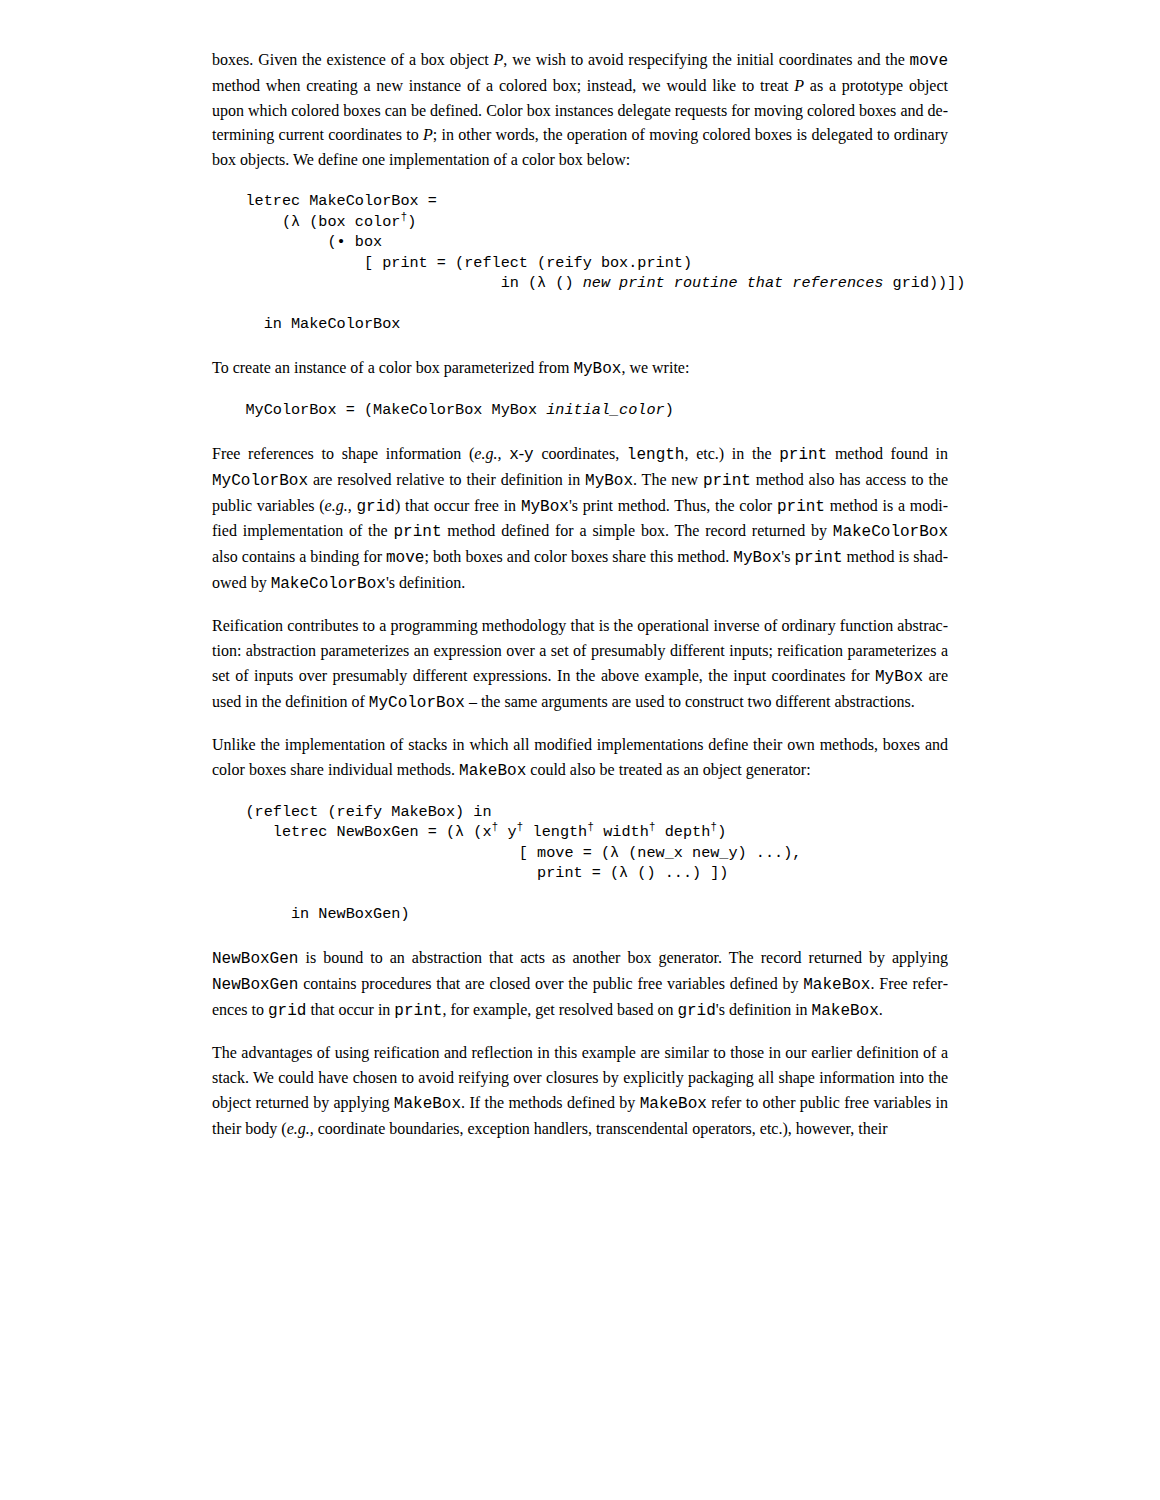boxes. Given the existence of a box object P, we wish to avoid respecifying the initial coordinates and the move method when creating a new instance of a colored box; instead, we would like to treat P as a prototype object upon which colored boxes can be defined. Color box instances delegate requests for moving colored boxes and determining current coordinates to P; in other words, the operation of moving colored boxes is delegated to ordinary box objects. We define one implementation of a color box below:
letrec MakeColorBox =
    (λ (box color†)
         (• box
             [ print = (reflect (reify box.print)
                            in (λ () new print routine that references grid))])

  in MakeColorBox
To create an instance of a color box parameterized from MyBox, we write:
MyColorBox = (MakeColorBox MyBox initial_color)
Free references to shape information (e.g., x-y coordinates, length, etc.) in the print method found in MyColorBox are resolved relative to their definition in MyBox. The new print method also has access to the public variables (e.g., grid) that occur free in MyBox's print method. Thus, the color print method is a modified implementation of the print method defined for a simple box. The record returned by MakeColorBox also contains a binding for move; both boxes and color boxes share this method. MyBox's print method is shadowed by MakeColorBox's definition.
Reification contributes to a programming methodology that is the operational inverse of ordinary function abstraction: abstraction parameterizes an expression over a set of presumably different inputs; reification parameterizes a set of inputs over presumably different expressions. In the above example, the input coordinates for MyBox are used in the definition of MyColorBox – the same arguments are used to construct two different abstractions.
Unlike the implementation of stacks in which all modified implementations define their own methods, boxes and color boxes share individual methods. MakeBox could also be treated as an object generator:
(reflect (reify MakeBox) in
   letrec NewBoxGen = (λ (x† y† length† width† depth†)
                              [ move = (λ (new_x new_y) ...),
                                print = (λ () ...) ])

     in NewBoxGen)
NewBoxGen is bound to an abstraction that acts as another box generator. The record returned by applying NewBoxGen contains procedures that are closed over the public free variables defined by MakeBox. Free references to grid that occur in print, for example, get resolved based on grid's definition in MakeBox.
The advantages of using reification and reflection in this example are similar to those in our earlier definition of a stack. We could have chosen to avoid reifying over closures by explicitly packaging all shape information into the object returned by applying MakeBox. If the methods defined by MakeBox refer to other public free variables in their body (e.g., coordinate boundaries, exception handlers, transcendental operators, etc.), however, their